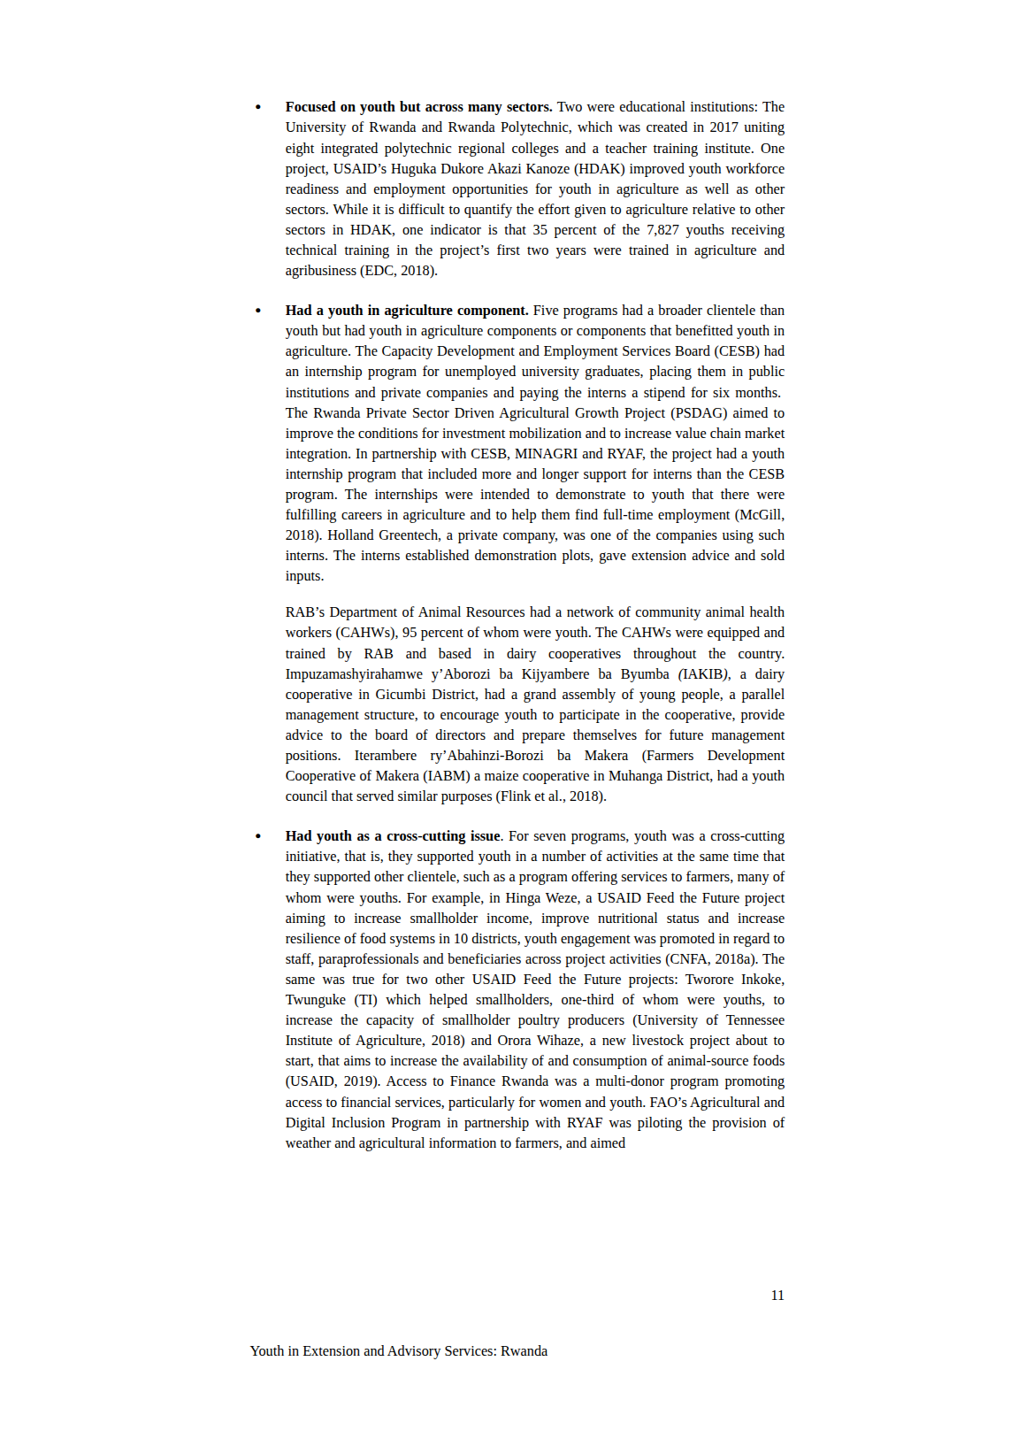Focused on youth but across many sectors. Two were educational institutions: The University of Rwanda and Rwanda Polytechnic, which was created in 2017 uniting eight integrated polytechnic regional colleges and a teacher training institute. One project, USAID’s Huguka Dukore Akazi Kanoze (HDAK) improved youth workforce readiness and employment opportunities for youth in agriculture as well as other sectors. While it is difficult to quantify the effort given to agriculture relative to other sectors in HDAK, one indicator is that 35 percent of the 7,827 youths receiving technical training in the project’s first two years were trained in agriculture and agribusiness (EDC, 2018).
Had a youth in agriculture component. Five programs had a broader clientele than youth but had youth in agriculture components or components that benefitted youth in agriculture. The Capacity Development and Employment Services Board (CESB) had an internship program for unemployed university graduates, placing them in public institutions and private companies and paying the interns a stipend for six months. The Rwanda Private Sector Driven Agricultural Growth Project (PSDAG) aimed to improve the conditions for investment mobilization and to increase value chain market integration. In partnership with CESB, MINAGRI and RYAF, the project had a youth internship program that included more and longer support for interns than the CESB program. The internships were intended to demonstrate to youth that there were fulfilling careers in agriculture and to help them find full-time employment (McGill, 2018). Holland Greentech, a private company, was one of the companies using such interns. The interns established demonstration plots, gave extension advice and sold inputs.
RAB’s Department of Animal Resources had a network of community animal health workers (CAHWs), 95 percent of whom were youth. The CAHWs were equipped and trained by RAB and based in dairy cooperatives throughout the country. Impuzamashyirahamwe y’Aborozi ba Kijyambere ba Byumba (IAKIB), a dairy cooperative in Gicumbi District, had a grand assembly of young people, a parallel management structure, to encourage youth to participate in the cooperative, provide advice to the board of directors and prepare themselves for future management positions. Iterambere ry’Abahinzi-Borozi ba Makera (Farmers Development Cooperative of Makera (IABM) a maize cooperative in Muhanga District, had a youth council that served similar purposes (Flink et al., 2018).
Had youth as a cross-cutting issue. For seven programs, youth was a cross-cutting initiative, that is, they supported youth in a number of activities at the same time that they supported other clientele, such as a program offering services to farmers, many of whom were youths. For example, in Hinga Weze, a USAID Feed the Future project aiming to increase smallholder income, improve nutritional status and increase resilience of food systems in 10 districts, youth engagement was promoted in regard to staff, paraprofessionals and beneficiaries across project activities (CNFA, 2018a). The same was true for two other USAID Feed the Future projects: Tworore Inkoke, Twunguke (TI) which helped smallholders, one-third of whom were youths, to increase the capacity of smallholder poultry producers (University of Tennessee Institute of Agriculture, 2018) and Orora Wihaze, a new livestock project about to start, that aims to increase the availability of and consumption of animal-source foods (USAID, 2019). Access to Finance Rwanda was a multi-donor program promoting access to financial services, particularly for women and youth. FAO’s Agricultural and Digital Inclusion Program in partnership with RYAF was piloting the provision of weather and agricultural information to farmers, and aimed
11
Youth in Extension and Advisory Services: Rwanda